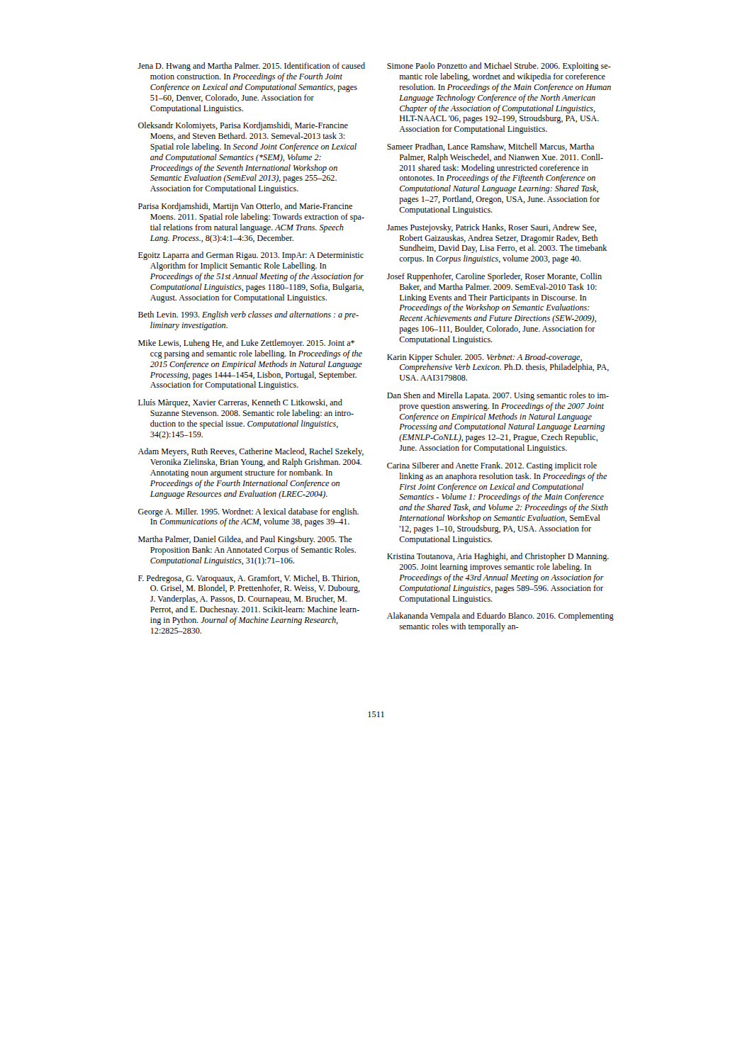Jena D. Hwang and Martha Palmer. 2015. Identification of caused motion construction. In Proceedings of the Fourth Joint Conference on Lexical and Computational Semantics, pages 51–60, Denver, Colorado, June. Association for Computational Linguistics.
Oleksandr Kolomiyets, Parisa Kordjamshidi, Marie-Francine Moens, and Steven Bethard. 2013. Semeval-2013 task 3: Spatial role labeling. In Second Joint Conference on Lexical and Computational Semantics (*SEM), Volume 2: Proceedings of the Seventh International Workshop on Semantic Evaluation (SemEval 2013), pages 255–262. Association for Computational Linguistics.
Parisa Kordjamshidi, Martijn Van Otterlo, and Marie-Francine Moens. 2011. Spatial role labeling: Towards extraction of spatial relations from natural language. ACM Trans. Speech Lang. Process., 8(3):4:1–4:36, December.
Egoitz Laparra and German Rigau. 2013. ImpAr: A Deterministic Algorithm for Implicit Semantic Role Labelling. In Proceedings of the 51st Annual Meeting of the Association for Computational Linguistics, pages 1180–1189, Sofia, Bulgaria, August. Association for Computational Linguistics.
Beth Levin. 1993. English verb classes and alternations : a preliminary investigation.
Mike Lewis, Luheng He, and Luke Zettlemoyer. 2015. Joint a* ccg parsing and semantic role labelling. In Proceedings of the 2015 Conference on Empirical Methods in Natural Language Processing, pages 1444–1454, Lisbon, Portugal, September. Association for Computational Linguistics.
Lluís Màrquez, Xavier Carreras, Kenneth C Litkowski, and Suzanne Stevenson. 2008. Semantic role labeling: an introduction to the special issue. Computational linguistics, 34(2):145–159.
Adam Meyers, Ruth Reeves, Catherine Macleod, Rachel Szekely, Veronika Zielinska, Brian Young, and Ralph Grishman. 2004. Annotating noun argument structure for nombank. In Proceedings of the Fourth International Conference on Language Resources and Evaluation (LREC-2004).
George A. Miller. 1995. Wordnet: A lexical database for english. In Communications of the ACM, volume 38, pages 39–41.
Martha Palmer, Daniel Gildea, and Paul Kingsbury. 2005. The Proposition Bank: An Annotated Corpus of Semantic Roles. Computational Linguistics, 31(1):71–106.
F. Pedregosa, G. Varoquaux, A. Gramfort, V. Michel, B. Thirion, O. Grisel, M. Blondel, P. Prettenhofer, R. Weiss, V. Dubourg, J. Vanderplas, A. Passos, D. Cournapeau, M. Brucher, M. Perrot, and E. Duchesnay. 2011. Scikit-learn: Machine learning in Python. Journal of Machine Learning Research, 12:2825–2830.
Simone Paolo Ponzetto and Michael Strube. 2006. Exploiting semantic role labeling, wordnet and wikipedia for coreference resolution. In Proceedings of the Main Conference on Human Language Technology Conference of the North American Chapter of the Association of Computational Linguistics, HLT-NAACL '06, pages 192–199, Stroudsburg, PA, USA. Association for Computational Linguistics.
Sameer Pradhan, Lance Ramshaw, Mitchell Marcus, Martha Palmer, Ralph Weischedel, and Nianwen Xue. 2011. Conll-2011 shared task: Modeling unrestricted coreference in ontonotes. In Proceedings of the Fifteenth Conference on Computational Natural Language Learning: Shared Task, pages 1–27, Portland, Oregon, USA, June. Association for Computational Linguistics.
James Pustejovsky, Patrick Hanks, Roser Sauri, Andrew See, Robert Gaizauskas, Andrea Setzer, Dragomir Radev, Beth Sundheim, David Day, Lisa Ferro, et al. 2003. The timebank corpus. In Corpus linguistics, volume 2003, page 40.
Josef Ruppenhofer, Caroline Sporleder, Roser Morante, Collin Baker, and Martha Palmer. 2009. SemEval-2010 Task 10: Linking Events and Their Participants in Discourse. In Proceedings of the Workshop on Semantic Evaluations: Recent Achievements and Future Directions (SEW-2009), pages 106–111, Boulder, Colorado, June. Association for Computational Linguistics.
Karin Kipper Schuler. 2005. Verbnet: A Broad-coverage, Comprehensive Verb Lexicon. Ph.D. thesis, Philadelphia, PA, USA. AAI3179808.
Dan Shen and Mirella Lapata. 2007. Using semantic roles to improve question answering. In Proceedings of the 2007 Joint Conference on Empirical Methods in Natural Language Processing and Computational Natural Language Learning (EMNLP-CoNLL), pages 12–21, Prague, Czech Republic, June. Association for Computational Linguistics.
Carina Silberer and Anette Frank. 2012. Casting implicit role linking as an anaphora resolution task. In Proceedings of the First Joint Conference on Lexical and Computational Semantics - Volume 1: Proceedings of the Main Conference and the Shared Task, and Volume 2: Proceedings of the Sixth International Workshop on Semantic Evaluation, SemEval '12, pages 1–10, Stroudsburg, PA, USA. Association for Computational Linguistics.
Kristina Toutanova, Aria Haghighi, and Christopher D Manning. 2005. Joint learning improves semantic role labeling. In Proceedings of the 43rd Annual Meeting on Association for Computational Linguistics, pages 589–596. Association for Computational Linguistics.
Alakananda Vempala and Eduardo Blanco. 2016. Complementing semantic roles with temporally an-
1511